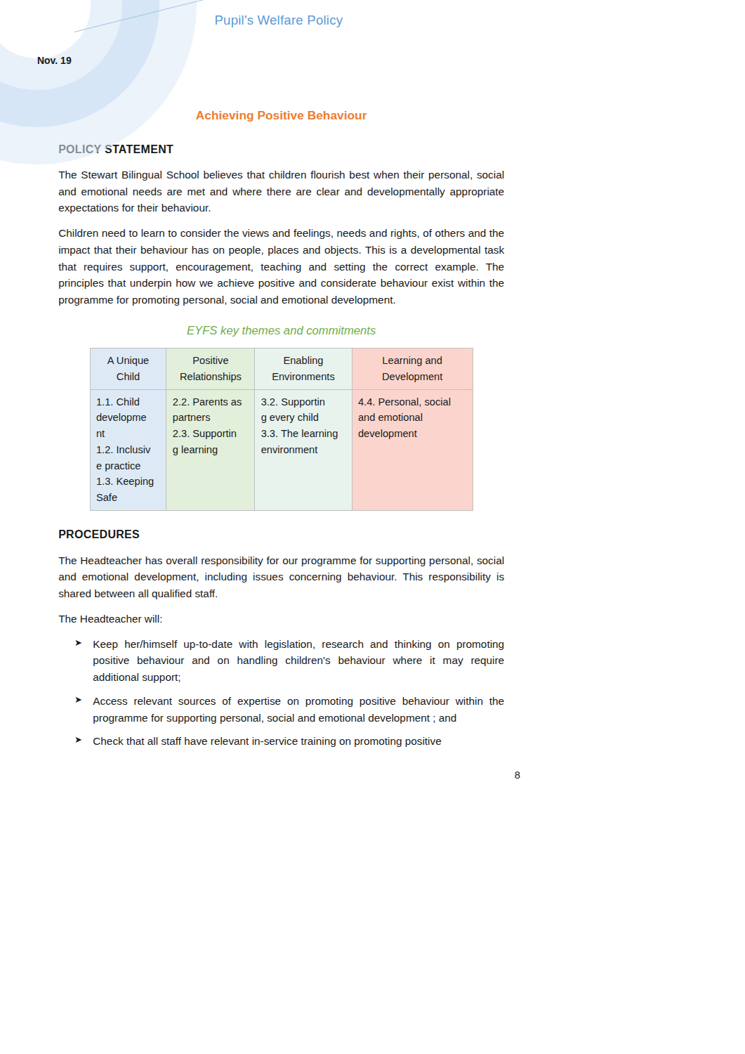Pupil's Welfare Policy
Nov. 19
Achieving Positive Behaviour
POLICY STATEMENT
The Stewart Bilingual School believes that children flourish best when their personal, social and emotional needs are met and where there are clear and developmentally appropriate expectations for their behaviour.
Children need to learn to consider the views and feelings, needs and rights, of others and the impact that their behaviour has on people, places and objects. This is a developmental task that requires support, encouragement, teaching and setting the correct example. The principles that underpin how we achieve positive and considerate behaviour exist within the programme for promoting personal, social and emotional development.
EYFS key themes and commitments
| A Unique Child | Positive Relationships | Enabling Environments | Learning and Development |
| --- | --- | --- | --- |
| 1.1. Child developme nt 1.2. Inclusiv e practice 1.3. Keeping Safe | 2.2. Parents as partners 2.3. Supportin g learning | 3.2. Supportin g every child 3.3. The learning environment | 4.4. Personal, social and emotional development |
PROCEDURES
The Headteacher has overall responsibility for our programme for supporting personal, social and emotional development, including issues concerning behaviour. This responsibility is shared between all qualified staff.
The Headteacher will:
Keep her/himself up-to-date with legislation, research and thinking on promoting positive behaviour and on handling children's behaviour where it may require additional support;
Access relevant sources of expertise on promoting positive behaviour within the programme for supporting personal, social and emotional development ; and
Check that all staff have relevant in-service training on promoting positive
8